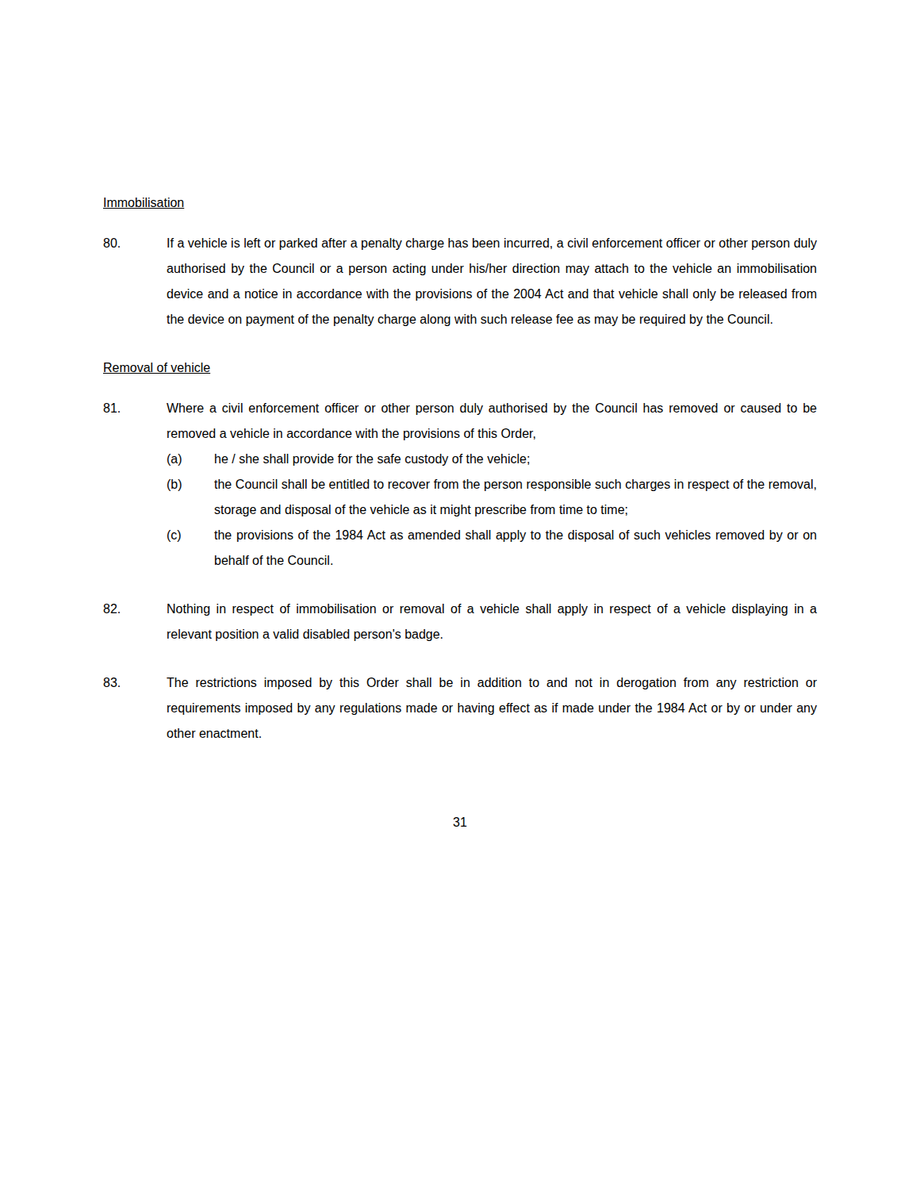Immobilisation
80.
If a vehicle is left or parked after a penalty charge has been incurred, a civil enforcement officer or other person duly authorised by the Council or a person acting under his/her direction may attach to the vehicle an immobilisation device and a notice in accordance with the provisions of the 2004 Act and that vehicle shall only be released from the device on payment of the penalty charge along with such release fee as may be required by the Council.
Removal of vehicle
81.
Where a civil enforcement officer or other person duly authorised by the Council has removed or caused to be removed a vehicle in accordance with the provisions of this Order,
(a) he / she shall provide for the safe custody of the vehicle;
(b) the Council shall be entitled to recover from the person responsible such charges in respect of the removal, storage and disposal of the vehicle as it might prescribe from time to time;
(c) the provisions of the 1984 Act as amended shall apply to the disposal of such vehicles removed by or on behalf of the Council.
82.
Nothing in respect of immobilisation or removal of a vehicle shall apply in respect of a vehicle displaying in a relevant position a valid disabled person's badge.
83.
The restrictions imposed by this Order shall be in addition to and not in derogation from any restriction or requirements imposed by any regulations made or having effect as if made under the 1984 Act or by or under any other enactment.
31